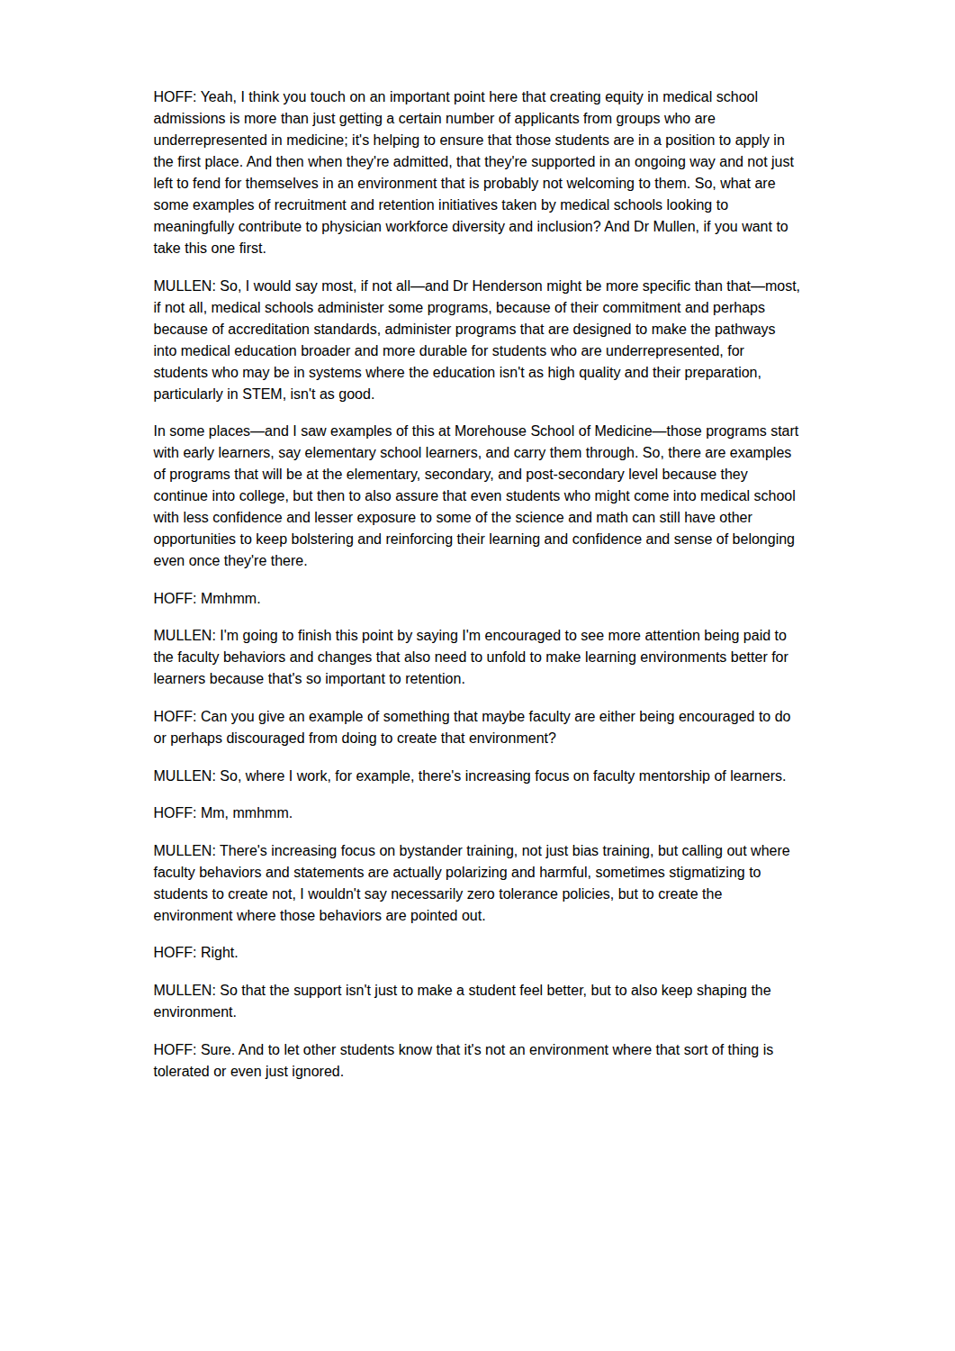HOFF: Yeah, I think you touch on an important point here that creating equity in medical school admissions is more than just getting a certain number of applicants from groups who are underrepresented in medicine; it's helping to ensure that those students are in a position to apply in the first place. And then when they're admitted, that they're supported in an ongoing way and not just left to fend for themselves in an environment that is probably not welcoming to them. So, what are some examples of recruitment and retention initiatives taken by medical schools looking to meaningfully contribute to physician workforce diversity and inclusion? And Dr Mullen, if you want to take this one first.
MULLEN: So, I would say most, if not all—and Dr Henderson might be more specific than that—most, if not all, medical schools administer some programs, because of their commitment and perhaps because of accreditation standards, administer programs that are designed to make the pathways into medical education broader and more durable for students who are underrepresented, for students who may be in systems where the education isn't as high quality and their preparation, particularly in STEM, isn't as good.
In some places—and I saw examples of this at Morehouse School of Medicine—those programs start with early learners, say elementary school learners, and carry them through. So, there are examples of programs that will be at the elementary, secondary, and post-secondary level because they continue into college, but then to also assure that even students who might come into medical school with less confidence and lesser exposure to some of the science and math can still have other opportunities to keep bolstering and reinforcing their learning and confidence and sense of belonging even once they're there.
HOFF: Mmhmm.
MULLEN: I'm going to finish this point by saying I'm encouraged to see more attention being paid to the faculty behaviors and changes that also need to unfold to make learning environments better for learners because that's so important to retention.
HOFF: Can you give an example of something that maybe faculty are either being encouraged to do or perhaps discouraged from doing to create that environment?
MULLEN: So, where I work, for example, there's increasing focus on faculty mentorship of learners.
HOFF: Mm, mmhmm.
MULLEN: There's increasing focus on bystander training, not just bias training, but calling out where faculty behaviors and statements are actually polarizing and harmful, sometimes stigmatizing to students to create not, I wouldn't say necessarily zero tolerance policies, but to create the environment where those behaviors are pointed out.
HOFF: Right.
MULLEN: So that the support isn't just to make a student feel better, but to also keep shaping the environment.
HOFF: Sure. And to let other students know that it's not an environment where that sort of thing is tolerated or even just ignored.